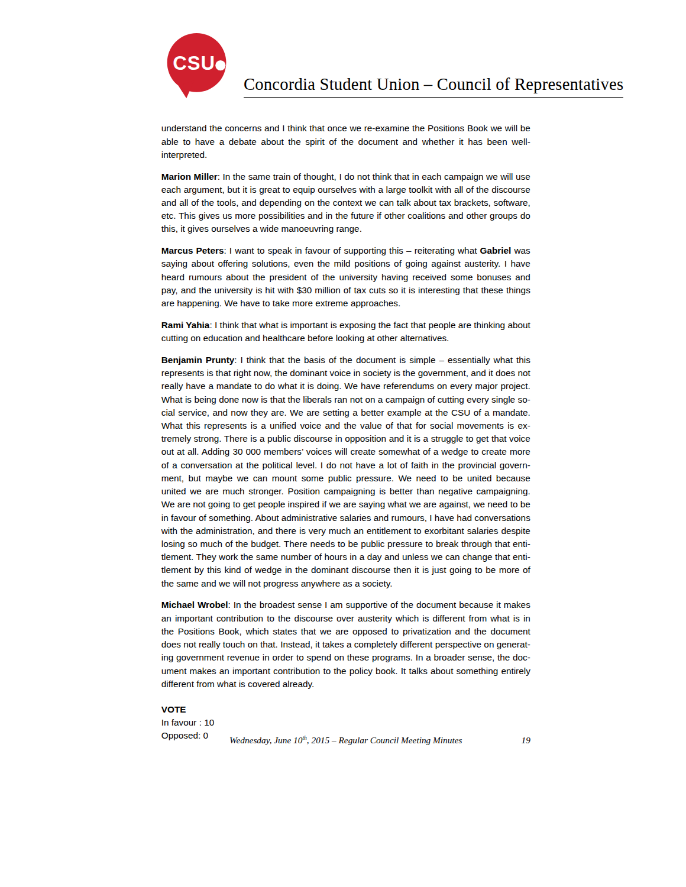CSU
Concordia Student Union – Council of Representatives
understand the concerns and I think that once we re-examine the Positions Book we will be able to have a debate about the spirit of the document and whether it has been well-interpreted.
Marion Miller: In the same train of thought, I do not think that in each campaign we will use each argument, but it is great to equip ourselves with a large toolkit with all of the discourse and all of the tools, and depending on the context we can talk about tax brackets, software, etc. This gives us more possibilities and in the future if other coalitions and other groups do this, it gives ourselves a wide manoeuvring range.
Marcus Peters: I want to speak in favour of supporting this – reiterating what Gabriel was saying about offering solutions, even the mild positions of going against austerity. I have heard rumours about the president of the university having received some bonuses and pay, and the university is hit with $30 million of tax cuts so it is interesting that these things are happening. We have to take more extreme approaches.
Rami Yahia: I think that what is important is exposing the fact that people are thinking about cutting on education and healthcare before looking at other alternatives.
Benjamin Prunty: I think that the basis of the document is simple – essentially what this represents is that right now, the dominant voice in society is the government, and it does not really have a mandate to do what it is doing. We have referendums on every major project. What is being done now is that the liberals ran not on a campaign of cutting every single social service, and now they are. We are setting a better example at the CSU of a mandate. What this represents is a unified voice and the value of that for social movements is extremely strong. There is a public discourse in opposition and it is a struggle to get that voice out at all. Adding 30 000 members’ voices will create somewhat of a wedge to create more of a conversation at the political level. I do not have a lot of faith in the provincial government, but maybe we can mount some public pressure. We need to be united because united we are much stronger. Position campaigning is better than negative campaigning. We are not going to get people inspired if we are saying what we are against, we need to be in favour of something. About administrative salaries and rumours, I have had conversations with the administration, and there is very much an entitlement to exorbitant salaries despite losing so much of the budget. There needs to be public pressure to break through that entitlement. They work the same number of hours in a day and unless we can change that entitlement by this kind of wedge in the dominant discourse then it is just going to be more of the same and we will not progress anywhere as a society.
Michael Wrobel: In the broadest sense I am supportive of the document because it makes an important contribution to the discourse over austerity which is different from what is in the Positions Book, which states that we are opposed to privatization and the document does not really touch on that. Instead, it takes a completely different perspective on generating government revenue in order to spend on these programs. In a broader sense, the document makes an important contribution to the policy book. It talks about something entirely different from what is covered already.
VOTE
In favour : 10
Opposed: 0
Wednesday, June 10th, 2015 – Regular Council Meeting Minutes 19